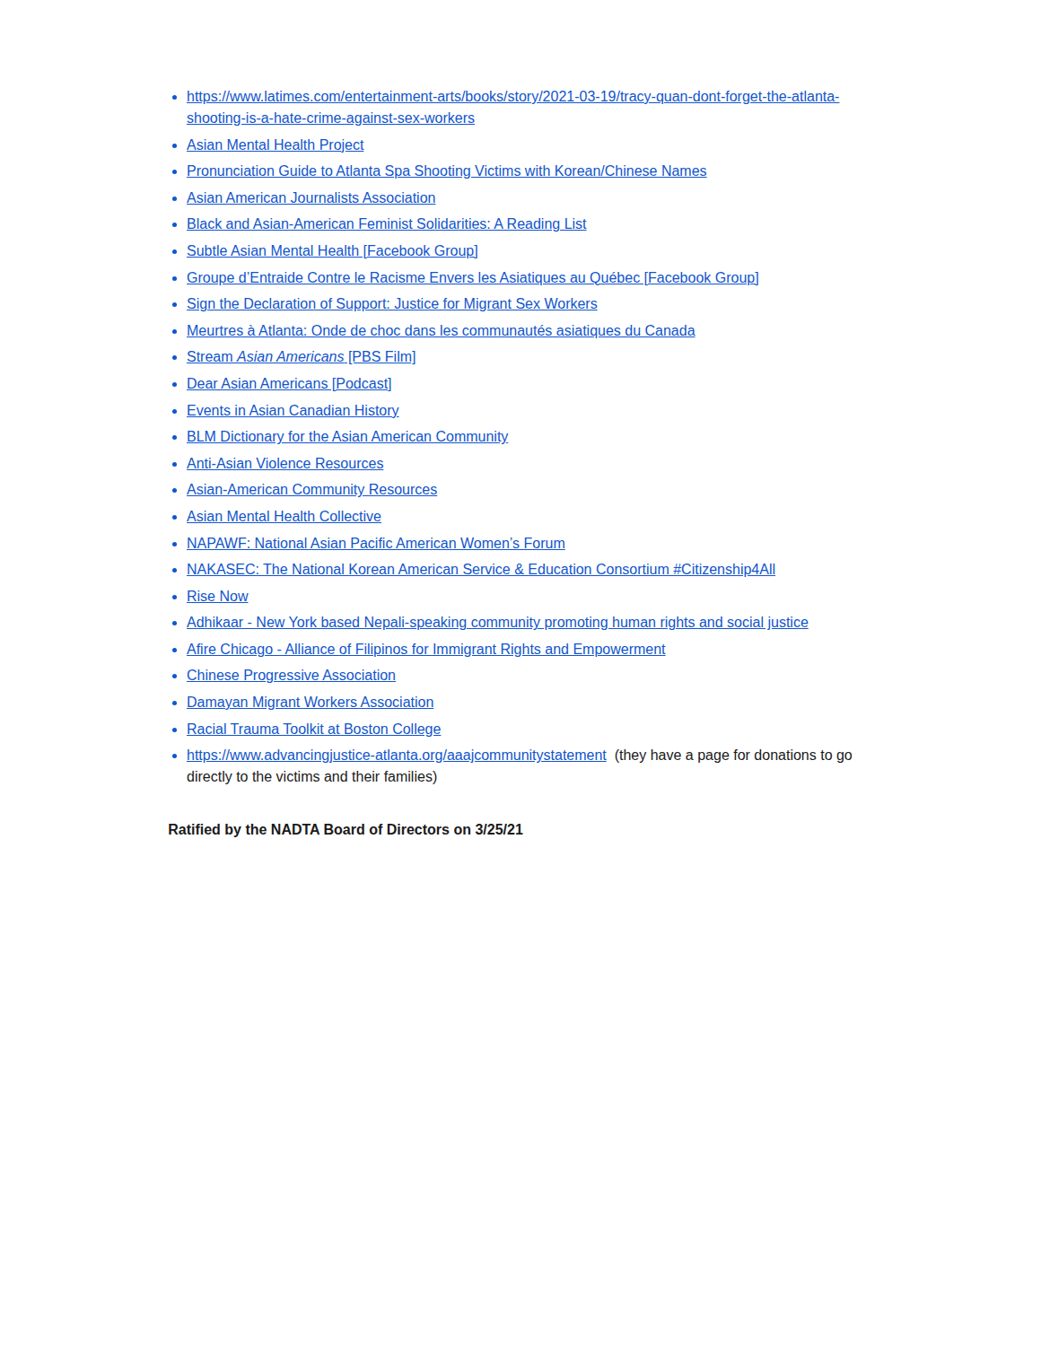https://www.latimes.com/entertainment-arts/books/story/2021-03-19/tracy-quan-dont-forget-the-atlanta-shooting-is-a-hate-crime-against-sex-workers
Asian Mental Health Project
Pronunciation Guide to Atlanta Spa Shooting Victims with Korean/Chinese Names
Asian American Journalists Association
Black and Asian-American Feminist Solidarities: A Reading List
Subtle Asian Mental Health [Facebook Group]
Groupe d’Entraide Contre le Racisme Envers les Asiatiques au Québec [Facebook Group]
Sign the Declaration of Support: Justice for Migrant Sex Workers
Meurtres à Atlanta: Onde de choc dans les communautés asiatiques du Canada
Stream Asian Americans [PBS Film]
Dear Asian Americans [Podcast]
Events in Asian Canadian History
BLM Dictionary for the Asian American Community
Anti-Asian Violence Resources
Asian-American Community Resources
Asian Mental Health Collective
NAPAWF: National Asian Pacific American Women’s Forum
NAKASEC: The National Korean American Service & Education Consortium #Citizenship4All
Rise Now
Adhikaar - New York based Nepali-speaking community promoting human rights and social justice
Afire Chicago - Alliance of Filipinos for Immigrant Rights and Empowerment
Chinese Progressive Association
Damayan Migrant Workers Association
Racial Trauma Toolkit at Boston College
https://www.advancingjustice-atlanta.org/aaajcommunitystatement (they have a page for donations to go directly to the victims and their families)
Ratified by the NADTA Board of Directors on 3/25/21